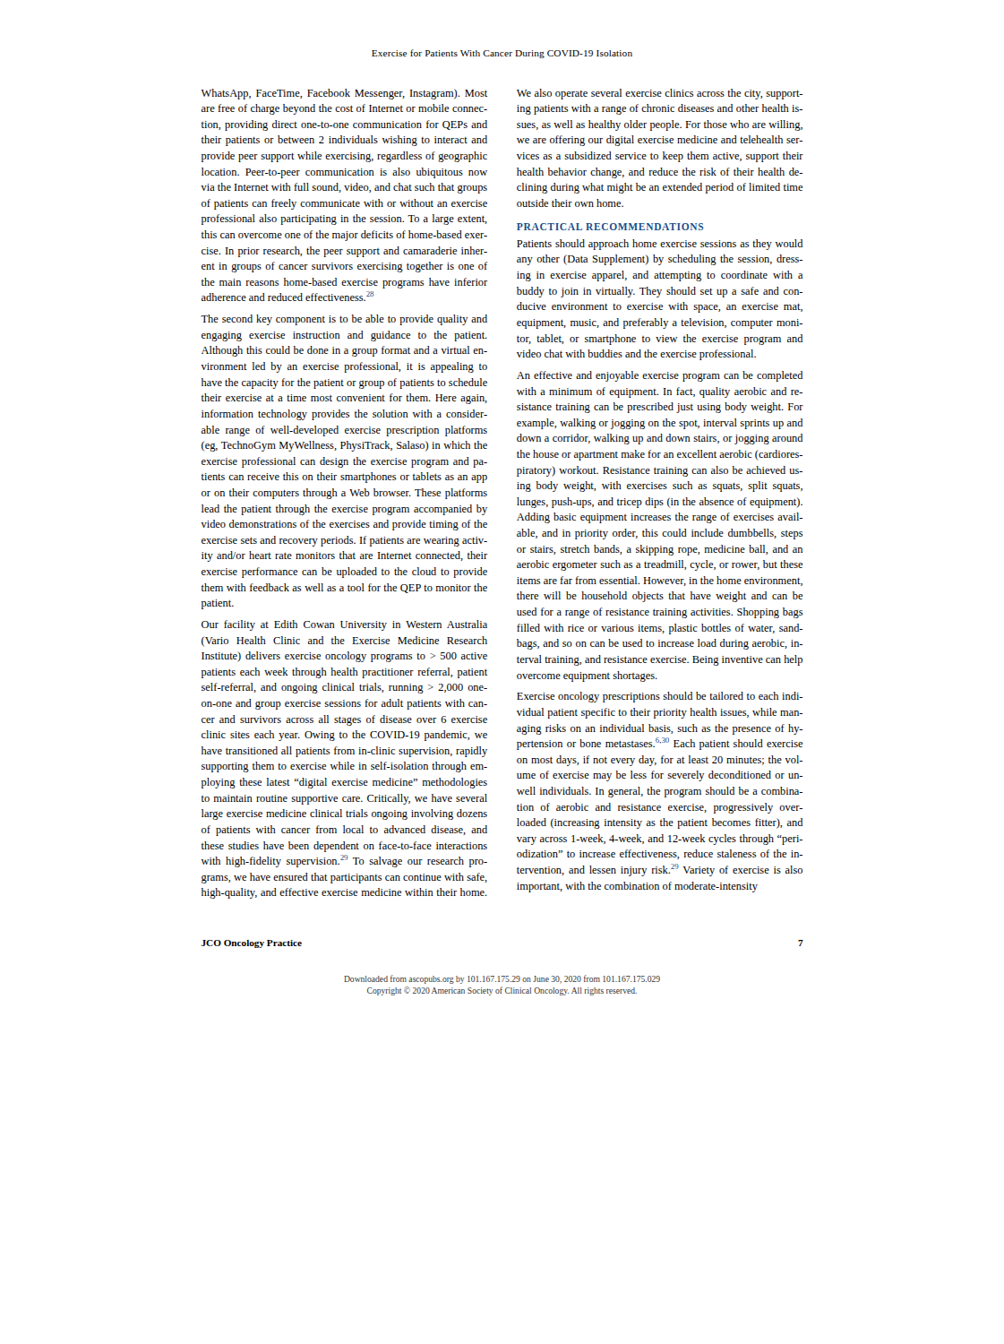Exercise for Patients With Cancer During COVID-19 Isolation
WhatsApp, FaceTime, Facebook Messenger, Instagram). Most are free of charge beyond the cost of Internet or mobile connection, providing direct one-to-one communication for QEPs and their patients or between 2 individuals wishing to interact and provide peer support while exercising, regardless of geographic location. Peer-to-peer communication is also ubiquitous now via the Internet with full sound, video, and chat such that groups of patients can freely communicate with or without an exercise professional also participating in the session. To a large extent, this can overcome one of the major deficits of home-based exercise. In prior research, the peer support and camaraderie inherent in groups of cancer survivors exercising together is one of the main reasons home-based exercise programs have inferior adherence and reduced effectiveness.28
The second key component is to be able to provide quality and engaging exercise instruction and guidance to the patient. Although this could be done in a group format and a virtual environment led by an exercise professional, it is appealing to have the capacity for the patient or group of patients to schedule their exercise at a time most convenient for them. Here again, information technology provides the solution with a considerable range of well-developed exercise prescription platforms (eg, TechnoGym MyWellness, PhysiTrack, Salaso) in which the exercise professional can design the exercise program and patients can receive this on their smartphones or tablets as an app or on their computers through a Web browser. These platforms lead the patient through the exercise program accompanied by video demonstrations of the exercises and provide timing of the exercise sets and recovery periods. If patients are wearing activity and/or heart rate monitors that are Internet connected, their exercise performance can be uploaded to the cloud to provide them with feedback as well as a tool for the QEP to monitor the patient.
Our facility at Edith Cowan University in Western Australia (Vario Health Clinic and the Exercise Medicine Research Institute) delivers exercise oncology programs to > 500 active patients each week through health practitioner referral, patient self-referral, and ongoing clinical trials, running > 2,000 one-on-one and group exercise sessions for adult patients with cancer and survivors across all stages of disease over 6 exercise clinic sites each year. Owing to the COVID-19 pandemic, we have transitioned all patients from in-clinic supervision, rapidly supporting them to exercise while in self-isolation through employing these latest “digital exercise medicine” methodologies to maintain routine supportive care. Critically, we have several large exercise medicine clinical trials ongoing involving dozens of patients with cancer from local to advanced disease, and these studies have been dependent on face-to-face interactions with high-fidelity supervision.29 To salvage our research programs, we have ensured that participants can continue with safe, high-quality, and effective exercise medicine within their home. We also operate several exercise clinics across the city, supporting patients with a range of chronic diseases and other health issues, as well as healthy older people. For those who are willing, we are offering our digital exercise medicine and telehealth services as a subsidized service to keep them active, support their health behavior change, and reduce the risk of their health declining during what might be an extended period of limited time outside their own home.
PRACTICAL RECOMMENDATIONS
Patients should approach home exercise sessions as they would any other (Data Supplement) by scheduling the session, dressing in exercise apparel, and attempting to coordinate with a buddy to join in virtually. They should set up a safe and conducive environment to exercise with space, an exercise mat, equipment, music, and preferably a television, computer monitor, tablet, or smartphone to view the exercise program and video chat with buddies and the exercise professional.
An effective and enjoyable exercise program can be completed with a minimum of equipment. In fact, quality aerobic and resistance training can be prescribed just using body weight. For example, walking or jogging on the spot, interval sprints up and down a corridor, walking up and down stairs, or jogging around the house or apartment make for an excellent aerobic (cardiorespiratory) workout. Resistance training can also be achieved using body weight, with exercises such as squats, split squats, lunges, push-ups, and tricep dips (in the absence of equipment). Adding basic equipment increases the range of exercises available, and in priority order, this could include dumbbells, steps or stairs, stretch bands, a skipping rope, medicine ball, and an aerobic ergometer such as a treadmill, cycle, or rower, but these items are far from essential. However, in the home environment, there will be household objects that have weight and can be used for a range of resistance training activities. Shopping bags filled with rice or various items, plastic bottles of water, sandbags, and so on can be used to increase load during aerobic, interval training, and resistance exercise. Being inventive can help overcome equipment shortages.
Exercise oncology prescriptions should be tailored to each individual patient specific to their priority health issues, while managing risks on an individual basis, such as the presence of hypertension or bone metastases.6,30 Each patient should exercise on most days, if not every day, for at least 20 minutes; the volume of exercise may be less for severely deconditioned or unwell individuals. In general, the program should be a combination of aerobic and resistance exercise, progressively overloaded (increasing intensity as the patient becomes fitter), and vary across 1-week, 4-week, and 12-week cycles through “periodization” to increase effectiveness, reduce staleness of the intervention, and lessen injury risk.29 Variety of exercise is also important, with the combination of moderate-intensity
JCO Oncology Practice 7
Downloaded from ascopubs.org by 101.167.175.29 on June 30, 2020 from 101.167.175.029
Copyright © 2020 American Society of Clinical Oncology. All rights reserved.